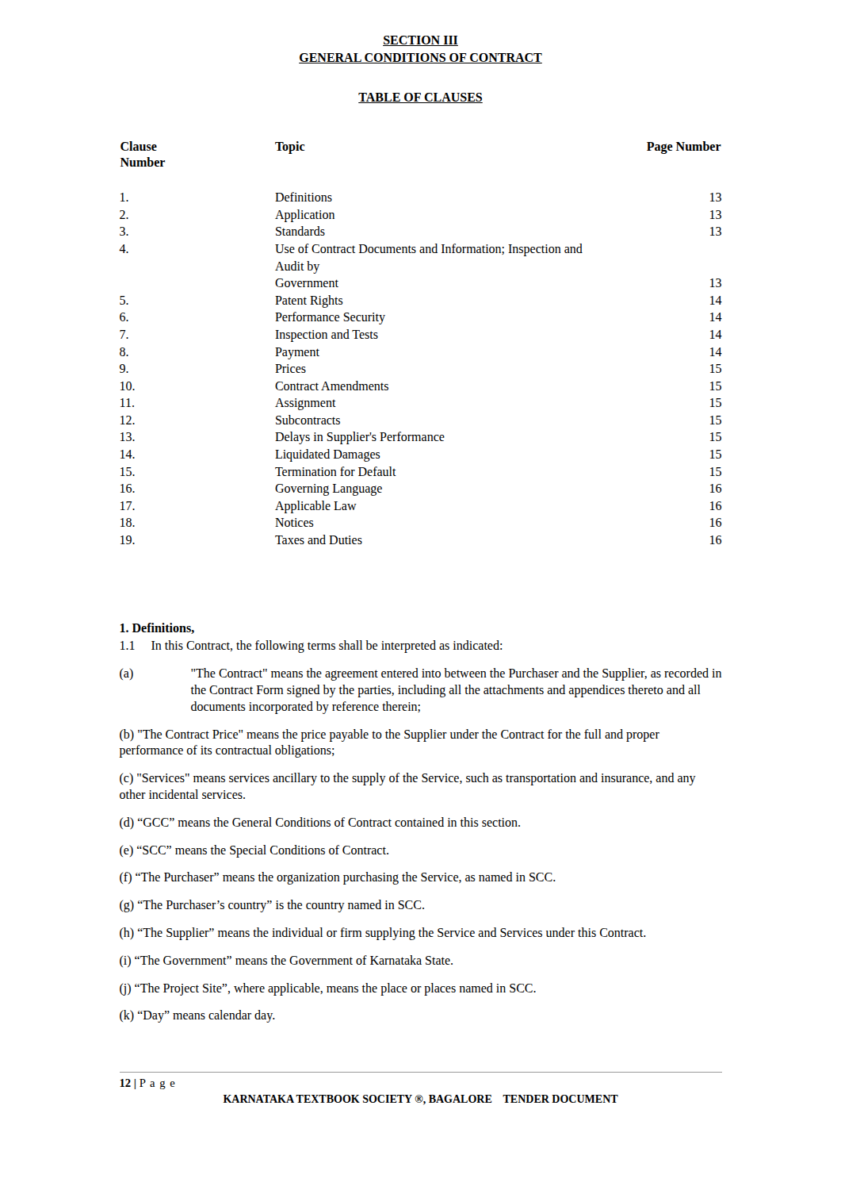SECTION III
GENERAL CONDITIONS OF CONTRACT
TABLE OF CLAUSES
| Clause Number | Topic | Page Number |
| --- | --- | --- |
| 1. | Definitions | 13 |
| 2. | Application | 13 |
| 3. | Standards | 13 |
| 4. | Use of Contract Documents and Information; Inspection and Audit by | |
| | Government | 13 |
| 5. | Patent Rights | 14 |
| 6. | Performance Security | 14 |
| 7. | Inspection and Tests | 14 |
| 8. | Payment | 14 |
| 9. | Prices | 15 |
| 10. | Contract Amendments | 15 |
| 11. | Assignment | 15 |
| 12. | Subcontracts | 15 |
| 13. | Delays in Supplier's Performance | 15 |
| 14. | Liquidated Damages | 15 |
| 15. | Termination for Default | 15 |
| 16. | Governing Language | 16 |
| 17. | Applicable Law | 16 |
| 18. | Notices | 16 |
| 19. | Taxes and Duties | 16 |
1. Definitions,
1.1 In this Contract, the following terms shall be interpreted as indicated:
(a)"The Contract" means the agreement entered into between the Purchaser and the Supplier, as recorded in the Contract Form signed by the parties, including all the attachments and appendices thereto and all documents incorporated by reference therein;
(b) "The Contract Price" means the price payable to the Supplier under the Contract for the full and proper performance of its contractual obligations;
(c) "Services" means services ancillary to the supply of the Service, such as transportation and insurance, and any
other incidental services.
(d) “GCC” means the General Conditions of Contract contained in this section.
(e) “SCC” means the Special Conditions of Contract.
(f) “The Purchaser” means the organization purchasing the Service, as named in SCC.
(g) “The Purchaser’s country” is the country named in SCC.
(h) “The Supplier” means the individual or firm supplying the Service and Services under this Contract.
(i) “The Government” means the Government of Karnataka State.
(j) “The Project Site”, where applicable, means the place or places named in SCC.
(k) “Day” means calendar day.
12 | P a g e
KARNATAKA TEXTBOOK SOCIETY ®, BAGALORE TENDER DOCUMENT